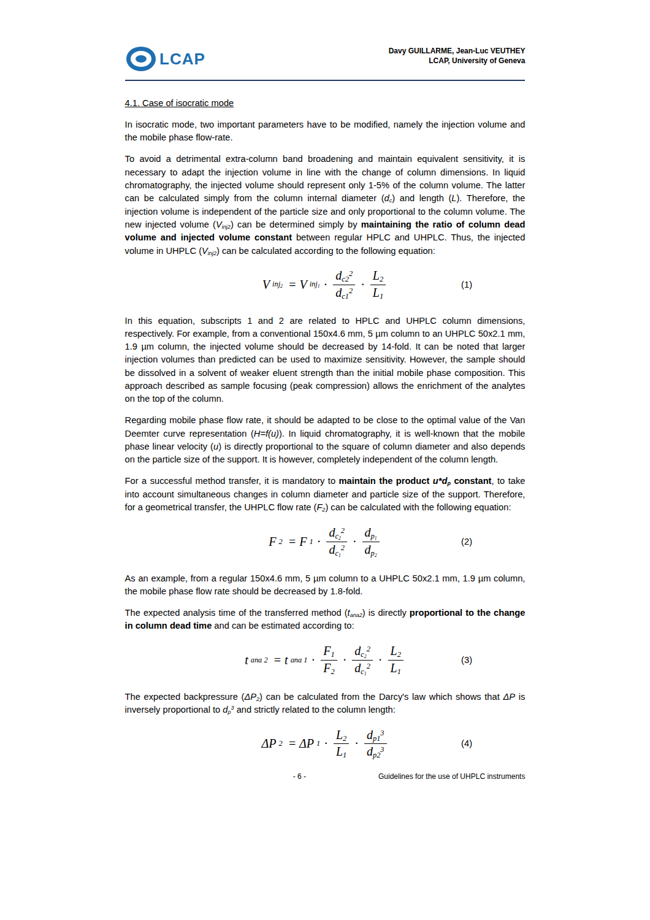LCAP
Davy GUILLARME, Jean-Luc VEUTHEY
LCAP, University of Geneva
4.1. Case of isocratic mode
In isocratic mode, two important parameters have to be modified, namely the injection volume and the mobile phase flow-rate.
To avoid a detrimental extra-column band broadening and maintain equivalent sensitivity, it is necessary to adapt the injection volume in line with the change of column dimensions. In liquid chromatography, the injected volume should represent only 1-5% of the column volume. The latter can be calculated simply from the column internal diameter (dc) and length (L). Therefore, the injection volume is independent of the particle size and only proportional to the column volume. The new injected volume (Vinj2) can be determined simply by maintaining the ratio of column dead volume and injected volume constant between regular HPLC and UHPLC. Thus, the injected volume in UHPLC (Vinj2) can be calculated according to the following equation:
Vinj2 = Vinj1 · dc22 dc12 · L2 L1 (1)
In this equation, subscripts 1 and 2 are related to HPLC and UHPLC column dimensions, respectively. For example, from a conventional 150x4.6 mm, 5 µm column to an UHPLC 50x2.1 mm, 1.9 µm column, the injected volume should be decreased by 14-fold. It can be noted that larger injection volumes than predicted can be used to maximize sensitivity. However, the sample should be dissolved in a solvent of weaker eluent strength than the initial mobile phase composition. This approach described as sample focusing (peak compression) allows the enrichment of the analytes on the top of the column.
Regarding mobile phase flow rate, it should be adapted to be close to the optimal value of the Van Deemter curve representation (H=f(u)). In liquid chromatography, it is well-known that the mobile phase linear velocity (u) is directly proportional to the square of column diameter and also depends on the particle size of the support. It is however, completely independent of the column length.
For a successful method transfer, it is mandatory to maintain the product u*dp constant, to take into account simultaneous changes in column diameter and particle size of the support. Therefore, for a geometrical transfer, the UHPLC flow rate (F2) can be calculated with the following equation:
F2 = F1 · dc22 dc12 · dp1 dp2 (2)
As an example, from a regular 150x4.6 mm, 5 µm column to a UHPLC 50x2.1 mm, 1.9 µm column, the mobile phase flow rate should be decreased by 1.8-fold.
The expected analysis time of the transferred method (tana2) is directly proportional to the change in column dead time and can be estimated according to:
tana 2 = tana 1 · F1 F2 · dc22 dc12 · L2 L1 (3)
The expected backpressure (ΔP2) can be calculated from the Darcy's law which shows that ΔP is inversely proportional to dp3 and strictly related to the column length:
ΔP2 = ΔP1 · L2 L1 · dp13 dp23 (4)
- 6 - Guidelines for the use of UHPLC instruments